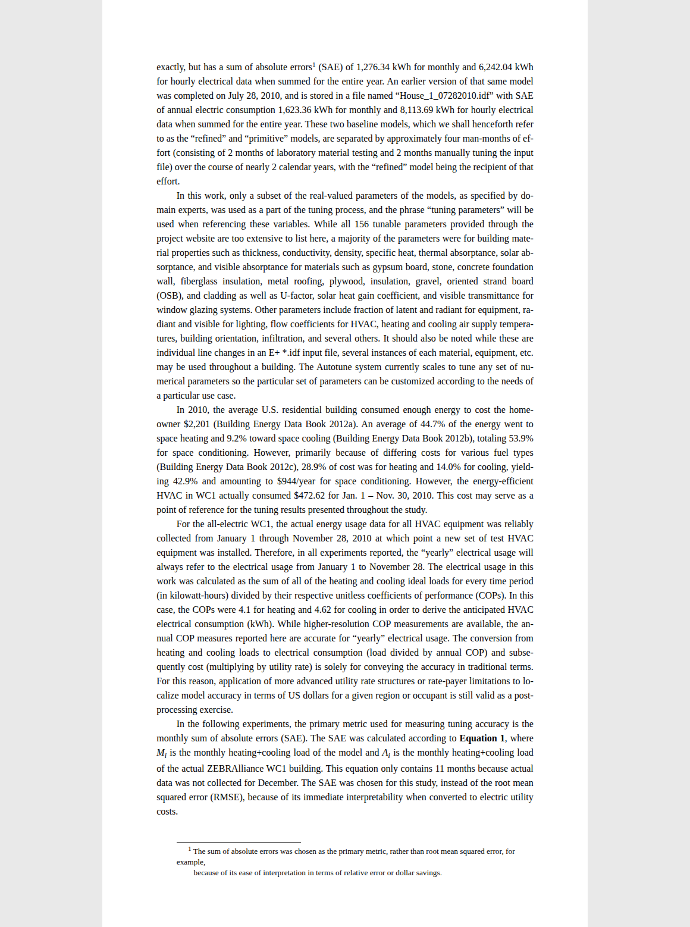exactly, but has a sum of absolute errors1 (SAE) of 1,276.34 kWh for monthly and 6,242.04 kWh for hourly electrical data when summed for the entire year. An earlier version of that same model was completed on July 28, 2010, and is stored in a file named “House_1_07282010.idf” with SAE of annual electric consumption 1,623.36 kWh for monthly and 8,113.69 kWh for hourly electrical data when summed for the entire year. These two baseline models, which we shall henceforth refer to as the “refined” and “primitive” models, are separated by approximately four man-months of effort (consisting of 2 months of laboratory material testing and 2 months manually tuning the input file) over the course of nearly 2 calendar years, with the “refined” model being the recipient of that effort.
In this work, only a subset of the real-valued parameters of the models, as specified by domain experts, was used as a part of the tuning process, and the phrase “tuning parameters” will be used when referencing these variables. While all 156 tunable parameters provided through the project website are too extensive to list here, a majority of the parameters were for building material properties such as thickness, conductivity, density, specific heat, thermal absorptance, solar absorptance, and visible absorptance for materials such as gypsum board, stone, concrete foundation wall, fiberglass insulation, metal roofing, plywood, insulation, gravel, oriented strand board (OSB), and cladding as well as U-factor, solar heat gain coefficient, and visible transmittance for window glazing systems. Other parameters include fraction of latent and radiant for equipment, radiant and visible for lighting, flow coefficients for HVAC, heating and cooling air supply temperatures, building orientation, infiltration, and several others. It should also be noted while these are individual line changes in an E+ *.idf input file, several instances of each material, equipment, etc. may be used throughout a building. The Autotune system currently scales to tune any set of numerical parameters so the particular set of parameters can be customized according to the needs of a particular use case.
In 2010, the average U.S. residential building consumed enough energy to cost the homeowner $2,201 (Building Energy Data Book 2012a). An average of 44.7% of the energy went to space heating and 9.2% toward space cooling (Building Energy Data Book 2012b), totaling 53.9% for space conditioning. However, primarily because of differing costs for various fuel types (Building Energy Data Book 2012c), 28.9% of cost was for heating and 14.0% for cooling, yielding 42.9% and amounting to $944/year for space conditioning. However, the energy-efficient HVAC in WC1 actually consumed $472.62 for Jan. 1 – Nov. 30, 2010. This cost may serve as a point of reference for the tuning results presented throughout the study.
For the all-electric WC1, the actual energy usage data for all HVAC equipment was reliably collected from January 1 through November 28, 2010 at which point a new set of test HVAC equipment was installed. Therefore, in all experiments reported, the “yearly” electrical usage will always refer to the electrical usage from January 1 to November 28. The electrical usage in this work was calculated as the sum of all of the heating and cooling ideal loads for every time period (in kilowatt-hours) divided by their respective unitless coefficients of performance (COPs). In this case, the COPs were 4.1 for heating and 4.62 for cooling in order to derive the anticipated HVAC electrical consumption (kWh). While higher-resolution COP measurements are available, the annual COP measures reported here are accurate for “yearly” electrical usage. The conversion from heating and cooling loads to electrical consumption (load divided by annual COP) and subsequently cost (multiplying by utility rate) is solely for conveying the accuracy in traditional terms. For this reason, application of more advanced utility rate structures or rate-payer limitations to localize model accuracy in terms of US dollars for a given region or occupant is still valid as a post-processing exercise.
In the following experiments, the primary metric used for measuring tuning accuracy is the monthly sum of absolute errors (SAE). The SAE was calculated according to Equation 1, where Mi is the monthly heating+cooling load of the model and Ai is the monthly heating+cooling load of the actual ZEBRAlliance WC1 building. This equation only contains 11 months because actual data was not collected for December. The SAE was chosen for this study, instead of the root mean squared error (RMSE), because of its immediate interpretability when converted to electric utility costs.
1 The sum of absolute errors was chosen as the primary metric, rather than root mean squared error, for example, because of its ease of interpretation in terms of relative error or dollar savings.